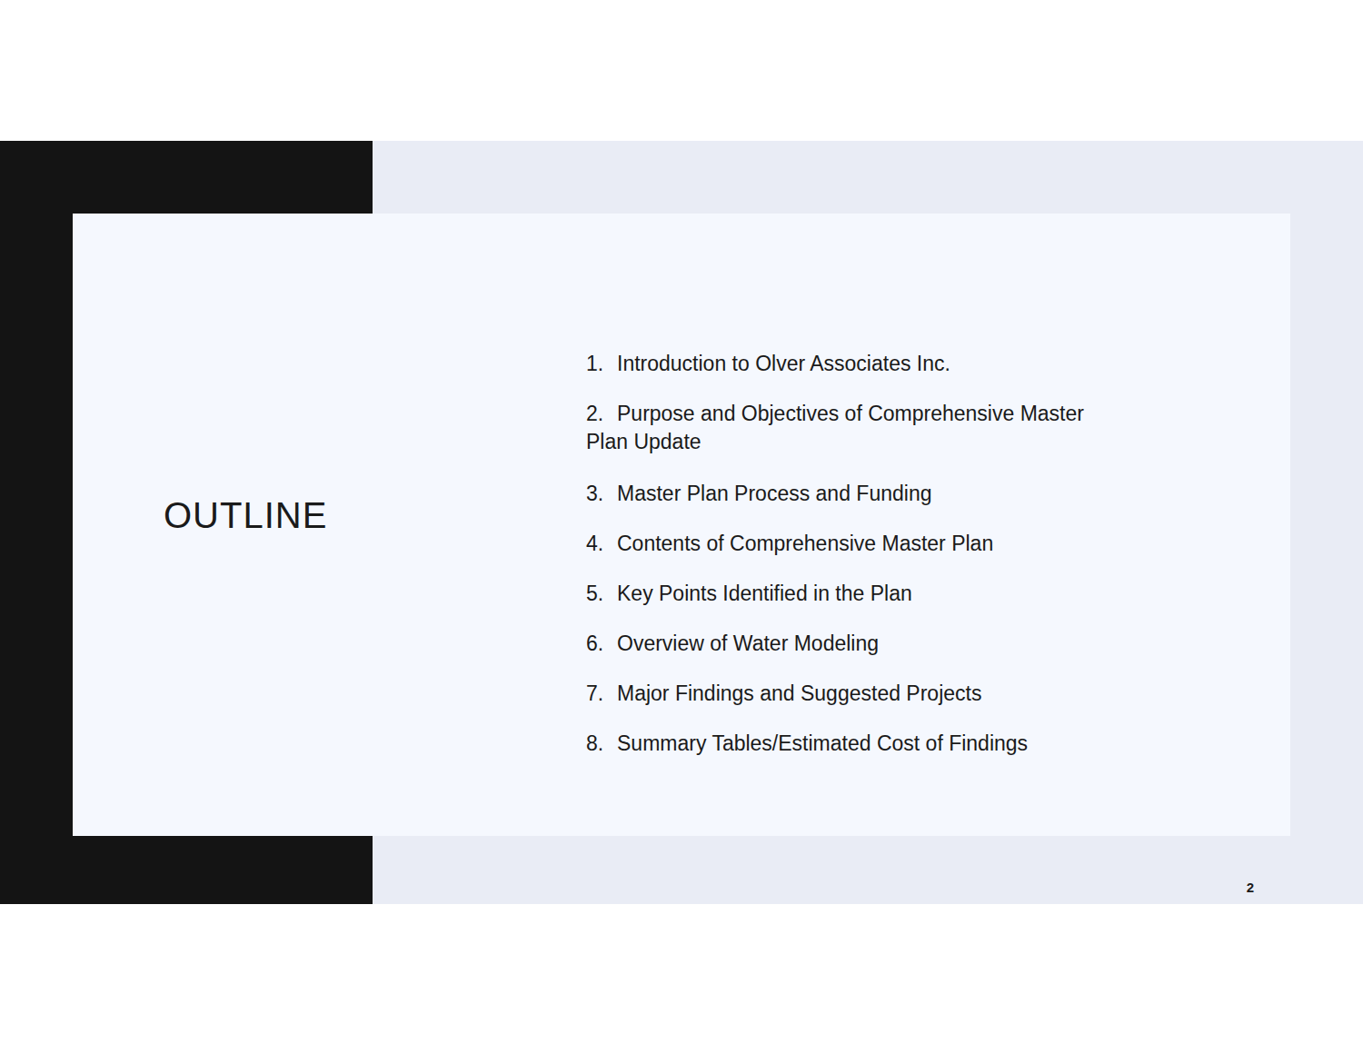OUTLINE
1. Introduction to Olver Associates Inc.
2. Purpose and Objectives of Comprehensive MasterPlan Update
3. Master Plan Process and Funding
4. Contents of Comprehensive Master Plan
5. Key Points Identified in the Plan
6. Overview of Water Modeling
7. Major Findings and Suggested Projects
8. Summary Tables/Estimated Cost of Findings
2